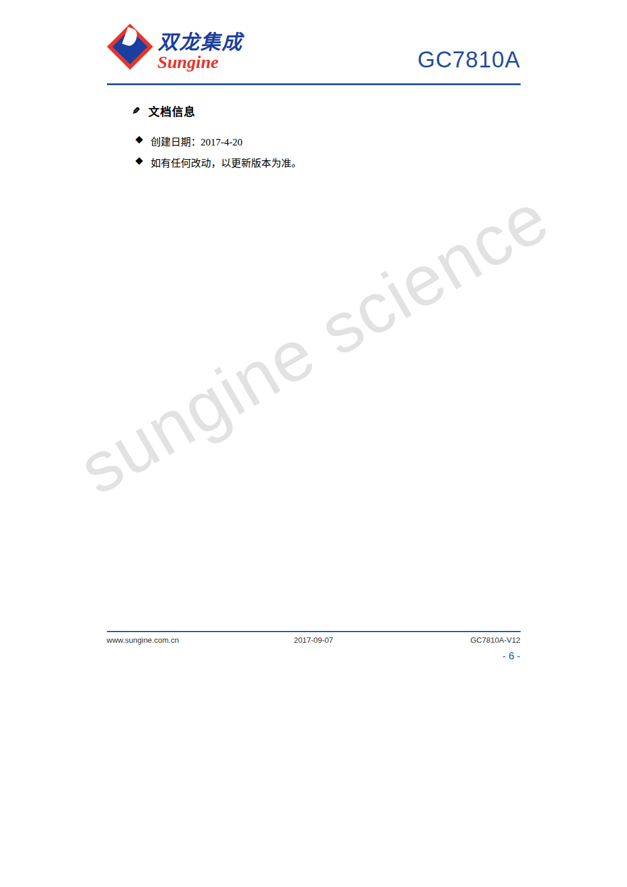sungine science
双龙集成
Sungine
GC7810A
✎ 文档信息
创建日期：2017-4-20
如有任何改动，以更新版本为准。
www.sungine.com.cn
2017-09-07
GC7810A-V12
- 6 -